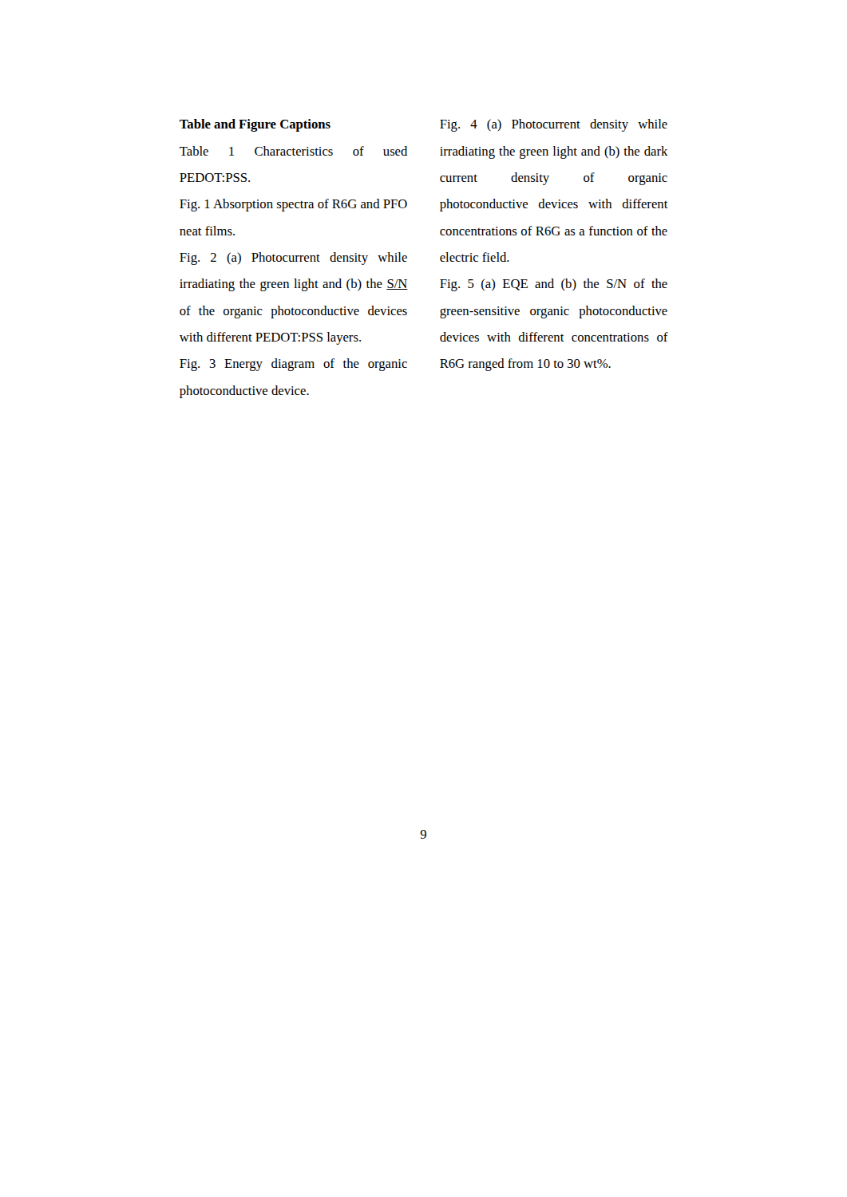Table and Figure Captions
Table 1 Characteristics of used PEDOT:PSS.
Fig. 1 Absorption spectra of R6G and PFO neat films.
Fig. 2 (a) Photocurrent density while irradiating the green light and (b) the S/N of the organic photoconductive devices with different PEDOT:PSS layers.
Fig. 3 Energy diagram of the organic photoconductive device.
Fig. 4 (a) Photocurrent density while irradiating the green light and (b) the dark current density of organic photoconductive devices with different concentrations of R6G as a function of the electric field.
Fig. 5 (a) EQE and (b) the S/N of the green-sensitive organic photoconductive devices with different concentrations of R6G ranged from 10 to 30 wt%.
9